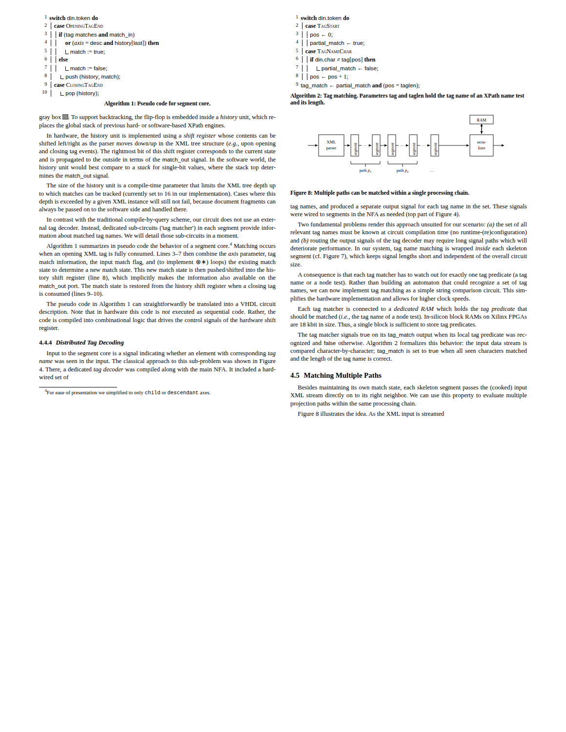| 1 | switch din.token do |
| 2 | case OpeningTagEnd |
| 3 | if ( tag matches and match_in ) |
| 4 | or ( axis = desc and history [ last ]) then |
| 5 | match := true ; |
| 6 | else |
| 7 | match := false ; |
| 8 | push ( history , match ); |
| 9 | case ClosingTagEnd |
| 10 | pop ( history ); |
Algorithm 1: Pseudo code for segment core.
gray box . To support backtracking, the flip-flop is embedded inside a history unit, which replaces the global stack of previous hard- or software-based XPath engines.
In hardware, the history unit is implemented using a shift register whose contents can be shifted left/right as the parser moves down/up in the XML tree structure (e.g., upon opening and closing tag events). The rightmost bit of this shift register corresponds to the current state and is propagated to the outside in terms of the match_out signal. In the software world, the history unit would best compare to a stack for single-bit values, where the stack top determines the match_out signal.
The size of the history unit is a compile-time parameter that limits the XML tree depth up to which matches can be tracked (currently set to 16 in our implementation). Cases where this depth is exceeded by a given XML instance will still not fail, because document fragments can always be passed on to the software side and handled there.
In contrast with the traditional compile-by-query scheme, our circuit does not use an external tag decoder. Instead, dedicated sub-circuits ('tag matcher') in each segment provide information about matched tag names. We will detail those sub-circuits in a moment.
Algorithm 1 summarizes in pseudo code the behavior of a segment core.4 Matching occurs when an opening XML tag is fully consumed. Lines 3–7 then combine the axis parameter, tag match information, the input match flag, and (to implement ⊗∗) loops) the existing match state to determine a new match state. This new match state is then pushed/shifted into the history shift register (line 8), which implicitly makes the information also available on the match_out port. The match state is restored from the history shift register when a closing tag is consumed (lines 9–10).
The pseudo code in Algorithm 1 can straightforwardly be translated into a VHDL circuit description. Note that in hardware this code is not executed as sequential code. Rather, the code is compiled into combinational logic that drives the control signals of the hardware shift register.
4.4.4 Distributed Tag Decoding
Input to the segment core is a signal indicating whether an element with corresponding tag name was seen in the input. The classical approach to this sub-problem was shown in Figure 4. There, a dedicated tag decoder was compiled along with the main NFA. It included a hard-wired set of
4For ease of presentation we simplified to only child or descendant axes.
| 1 | switch din.token do |
| 2 | case TagStart |
| 3 | pos ← 0; |
| 4 | partial_match ← true ; |
| 5 | case TagNameChar |
| 6 | if din.char ≠ tag [ pos ] then |
| 7 | partial_match ← false ; |
| 8 | pos ← pos + 1; |
| 9 | tag_match ← partial_match and ( pos = taglen ); |
Algorithm 2: Tag matching. Parameters tag and taglen hold the tag name of an XPath name test and its length.
RAM XML parser seria- lizer path p1 path p2 … ··· ··· ··· segment segment segment segment segment
Figure 8: Multiple paths can be matched within a single processing chain.
tag names, and produced a separate output signal for each tag name in the set. These signals were wired to segments in the NFA as needed (top part of Figure 4).
Two fundamental problems render this approach unsuited for our scenario: (a) the set of all relevant tag names must be known at circuit compilation time (no runtime-(re)configuration) and (b) routing the output signals of the tag decoder may require long signal paths which will deteriorate performance. In our system, tag name matching is wrapped inside each skeleton segment (cf. Figure 7), which keeps signal lengths short and independent of the overall circuit size.
A consequence is that each tag matcher has to watch out for exactly one tag predicate (a tag name or a node test). Rather than building an automaton that could recognize a set of tag names, we can now implement tag matching as a simple string comparison circuit. This simplifies the hardware implementation and allows for higher clock speeds.
Each tag matcher is connected to a dedicated RAM which holds the tag predicate that should be matched (i.e., the tag name of a node test). In-silicon block RAMs on Xilinx FPGAs are 18 kbit in size. Thus, a single block is sufficient to store tag predicates.
The tag matcher signals true on its tag_match output when its local tag predicate was recognized and false otherwise. Algorithm 2 formalizes this behavior: the input data stream is compared character-by-character; tag_match is set to true when all seen characters matched and the length of the tag name is correct.
4.5 Matching Multiple Paths
Besides maintaining its own match state, each skeleton segment passes the (cooked) input XML stream directly on to its right neighbor. We can use this property to evaluate multiple projection paths within the same processing chain.
Figure 8 illustrates the idea. As the XML input is streamed